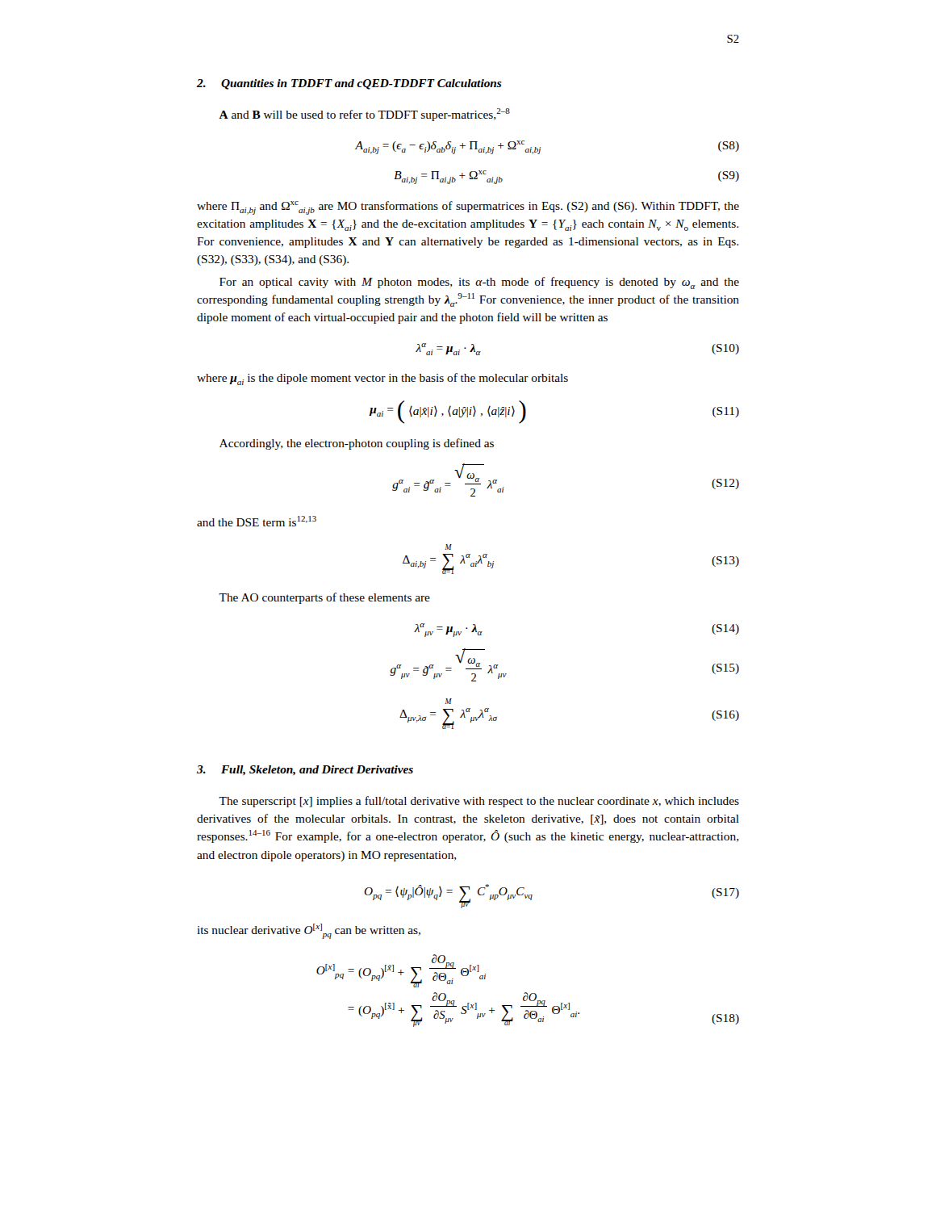S2
2. Quantities in TDDFT and cQED-TDDFT Calculations
A and B will be used to refer to TDDFT super-matrices,2–8
Aai,bj = (ϵa − ϵi)δabδij + Πai,bj + Ωxcai,bj
(S8)
Bai,bj = Πai,jb + Ωxcai,jb
(S9)
where Πai,bj and Ωxcai,jb are MO transformations of supermatrices in Eqs. (S2) and (S6). Within TDDFT, the excitation amplitudes X = {Xai} and the de-excitation amplitudes Y = {Yai} each contain Nv × No elements. For convenience, amplitudes X and Y can alternatively be regarded as 1-dimensional vectors, as in Eqs. (S32), (S33), (S34), and (S36).
For an optical cavity with M photon modes, its α-th mode of frequency is denoted by ωα and the corresponding fundamental coupling strength by λα.9–11 For convenience, the inner product of the transition dipole moment of each virtual-occupied pair and the photon field will be written as
λαai = μai · λα
(S10)
where μai is the dipole moment vector in the basis of the molecular orbitals
μai = ( ⟨a|x̂|i⟩ , ⟨a|ŷ|i⟩ , ⟨a|ẑ|i⟩ )
(S11)
Accordingly, the electron-photon coupling is defined as
gαai = g̃αai = ωα 2 λαai
(S12)
and the DSE term is12,13
Δai,bj = M∑α=1 λαaiλαbj
(S13)
The AO counterparts of these elements are
λαμν = μμν · λα
(S14)
gαμν = g̃αμν = ωα 2 λαμν
(S15)
Δμν,λσ = M∑α=1 λαμνλαλσ
(S16)
3. Full, Skeleton, and Direct Derivatives
The superscript [x] implies a full/total derivative with respect to the nuclear coordinate x, which includes derivatives of the molecular orbitals. In contrast, the skeleton derivative, [x̃], does not contain orbital responses.14–16 For example, for a one-electron operator, Ô (such as the kinetic energy, nuclear-attraction, and electron dipole operators) in MO representation,
Opq = ⟨ψp|Ô|ψq⟩ = ∑μν C*μpOμνCνq
(S17)
its nuclear derivative O[x]pq can be written as,
O[x]pq
=
(Opq)[x̃] + ∑ai ∂Opq∂Θai Θ[x]ai
=
(Opq)[x̃̃] + ∑μν ∂Opq∂Sμν S[x]μν + ∑ai ∂Opq∂Θai Θ[x]ai.
(S18)